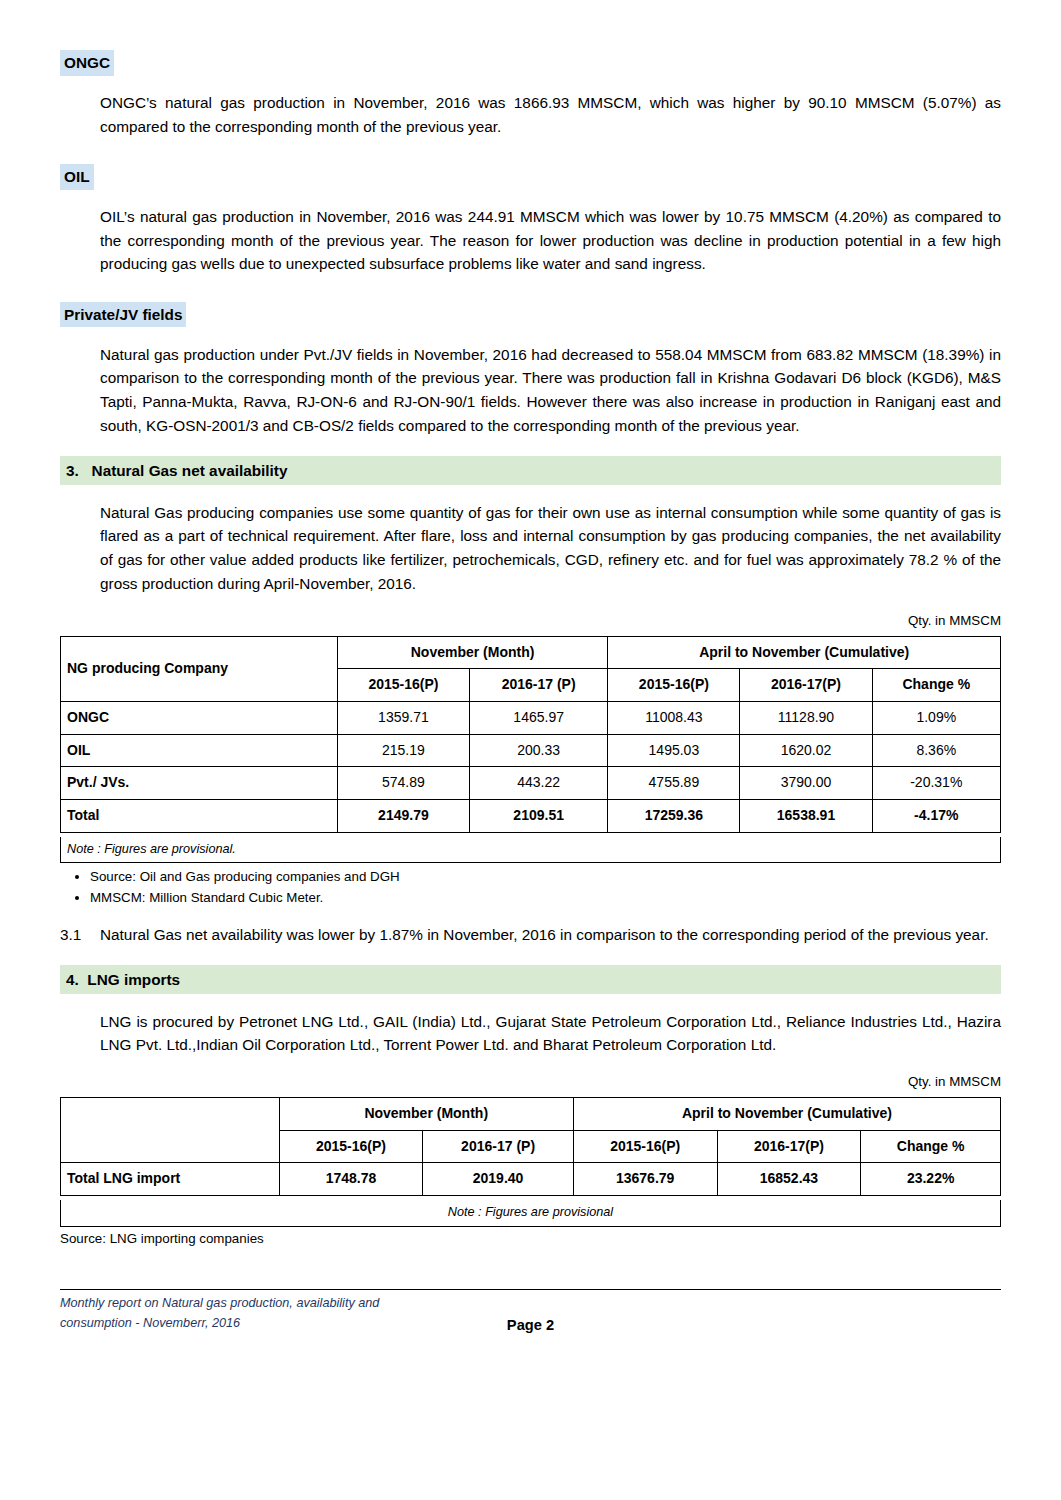ONGC
ONGC’s natural gas production in November, 2016 was 1866.93 MMSCM, which was higher by 90.10 MMSCM (5.07%) as compared to the corresponding month of the previous year.
OIL
OIL’s natural gas production in November, 2016 was 244.91 MMSCM which was lower by 10.75 MMSCM (4.20%) as compared to the corresponding month of the previous year. The reason for lower production was decline in production potential in a few high producing gas wells due to unexpected subsurface problems like water and sand ingress.
Private/JV fields
Natural gas production under Pvt./JV fields in November, 2016 had decreased to 558.04 MMSCM from 683.82 MMSCM (18.39%) in comparison to the corresponding month of the previous year. There was production fall in Krishna Godavari D6 block (KGD6), M&S Tapti, Panna-Mukta, Ravva, RJ-ON-6 and RJ-ON-90/1 fields. However there was also increase in production in Raniganj east and south, KG-OSN-2001/3 and CB-OS/2 fields compared to the corresponding month of the previous year.
3. Natural Gas net availability
Natural Gas producing companies use some quantity of gas for their own use as internal consumption while some quantity of gas is flared as a part of technical requirement. After flare, loss and internal consumption by gas producing companies, the net availability of gas for other value added products like fertilizer, petrochemicals, CGD, refinery etc. and for fuel was approximately 78.2 % of the gross production during April-November, 2016.
Qty. in MMSCM
| NG producing Company | November (Month) | April to November (Cumulative) |
| 2015-16(P) | 2016-17 (P) | 2015-16(P) | 2016-17(P) | Change % |
| ONGC | 1359.71 | 1465.97 | 11008.43 | 11128.90 | 1.09% |
| OIL | 215.19 | 200.33 | 1495.03 | 1620.02 | 8.36% |
| Pvt./ JVs. | 574.89 | 443.22 | 4755.89 | 3790.00 | -20.31% |
| Total | 2149.79 | 2109.51 | 17259.36 | 16538.91 | -4.17% |
Note : Figures are provisional.
Source: Oil and Gas producing companies and DGH
MMSCM: Million Standard Cubic Meter.
3.1 Natural Gas net availability was lower by 1.87% in November, 2016 in comparison to the corresponding period of the previous year.
4. LNG imports
LNG is procured by Petronet LNG Ltd., GAIL (India) Ltd., Gujarat State Petroleum Corporation Ltd., Reliance Industries Ltd., Hazira LNG Pvt. Ltd.,Indian Oil Corporation Ltd., Torrent Power Ltd. and Bharat Petroleum Corporation Ltd.
Qty. in MMSCM
| | November (Month) | April to November (Cumulative) |
| 2015-16(P) | 2016-17 (P) | 2015-16(P) | 2016-17(P) | Change % |
| Total LNG import | 1748.78 | 2019.40 | 13676.79 | 16852.43 | 23.22% |
Note : Figures are provisional
Source: LNG importing companies
Monthly report on Natural gas production, availability and
consumption - Novemberr, 2016 Page 2